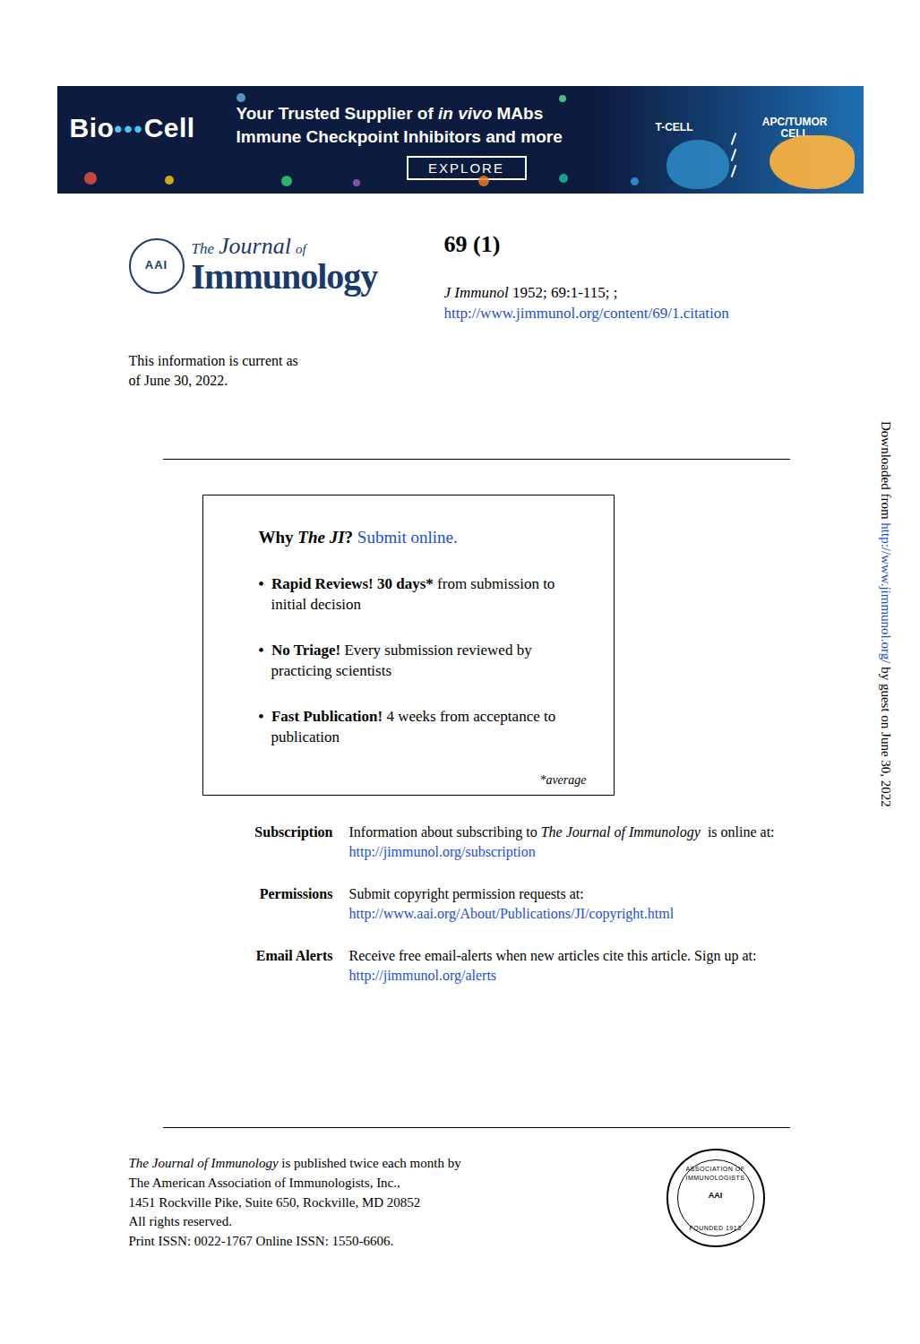Bio•••Cell
Your Trusted Supplier of in vivo MAbs
Immune Checkpoint Inhibitors and more
EXPLORE
T-CELL
APC/TUMOR
CELL
The Journal of
Immunology
69 (1)
J Immunol 1952; 69:1-115; ;
http://www.jimmunol.org/content/69/1.citation
This information is current as of June 30, 2022.
Why The JI? Submit online.
• Rapid Reviews! 30 days* from submission to initial decision
• No Triage! Every submission reviewed by practicing scientists
• Fast Publication! 4 weeks from acceptance to publication
*average
| Subscription | Information about subscribing to The Journal of Immunology is online at: http://jimmunol.org/subscription |
| Permissions | Submit copyright permission requests at: http://www.aai.org/About/Publications/JI/copyright.html |
| Email Alerts | Receive free email-alerts when new articles cite this article. Sign up at: http://jimmunol.org/alerts |
The Journal of Immunology is published twice each month by
The American Association of Immunologists, Inc.,
1451 Rockville Pike, Suite 650, Rockville, MD 20852
All rights reserved.
Print ISSN: 0022-1767 Online ISSN: 1550-6606.
ASSOCIATION OF IMMUNOLOGISTS
AAI
FOUNDED 1913
Downloaded from http://www.jimmunol.org/ by guest on June 30, 2022